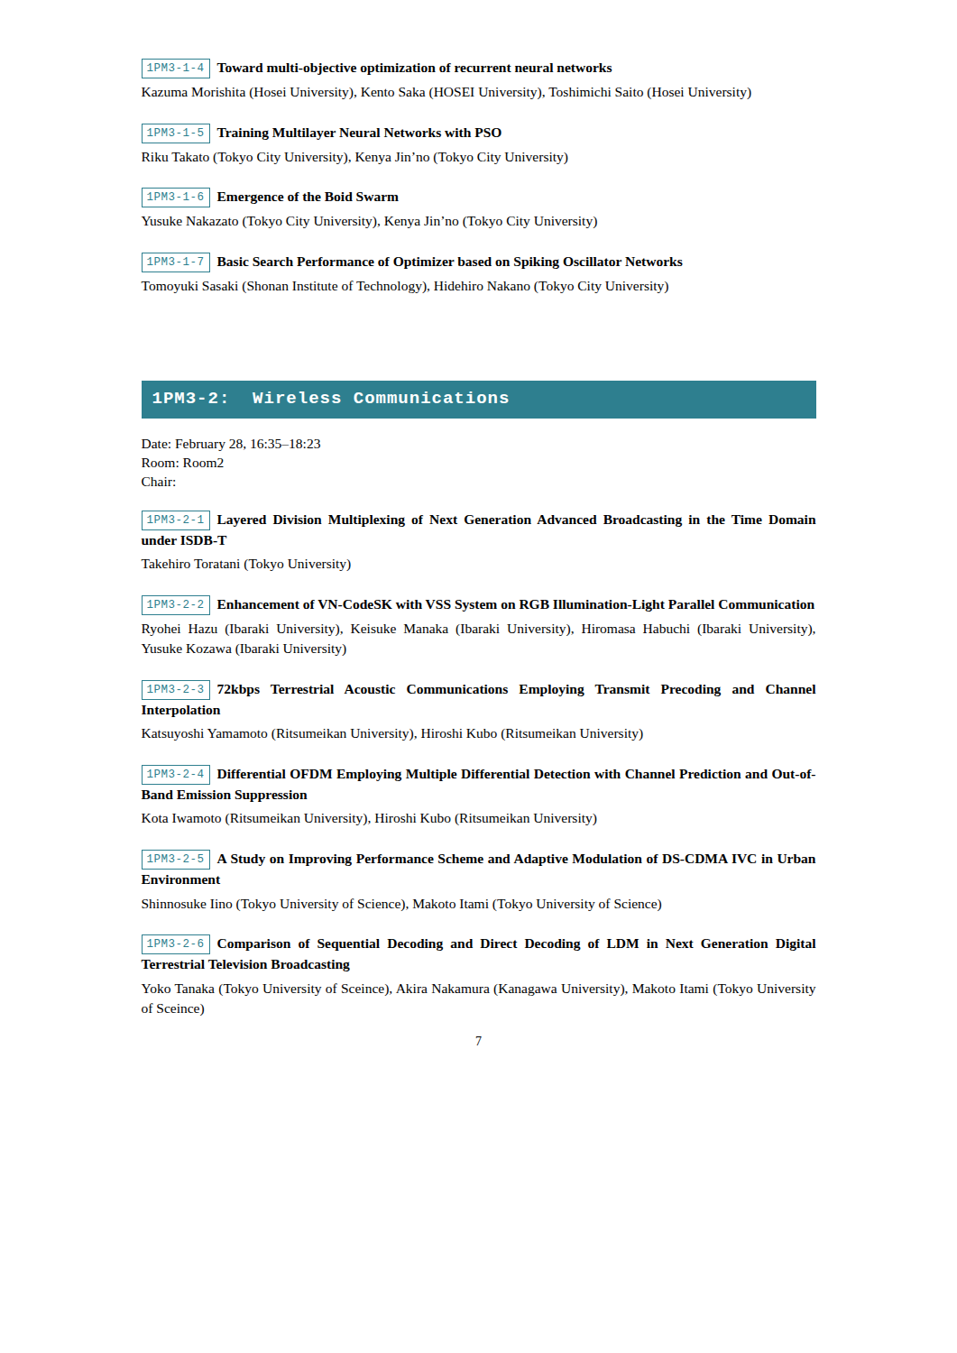1PM3-1-4 Toward multi-objective optimization of recurrent neural networks
Kazuma Morishita (Hosei University), Kento Saka (HOSEI University), Toshimichi Saito (Hosei University)
1PM3-1-5 Training Multilayer Neural Networks with PSO
Riku Takato (Tokyo City University), Kenya Jin’no (Tokyo City University)
1PM3-1-6 Emergence of the Boid Swarm
Yusuke Nakazato (Tokyo City University), Kenya Jin’no (Tokyo City University)
1PM3-1-7 Basic Search Performance of Optimizer based on Spiking Oscillator Networks
Tomoyuki Sasaki (Shonan Institute of Technology), Hidehiro Nakano (Tokyo City University)
1PM3-2: Wireless Communications
Date: February 28, 16:35–18:23
Room: Room2
Chair:
1PM3-2-1 Layered Division Multiplexing of Next Generation Advanced Broadcasting in the Time Domain under ISDB-T
Takehiro Toratani (Tokyo University)
1PM3-2-2 Enhancement of VN-CodeSK with VSS System on RGB Illumination-Light Parallel Communication
Ryohei Hazu (Ibaraki University), Keisuke Manaka (Ibaraki University), Hiromasa Habuchi (Ibaraki University), Yusuke Kozawa (Ibaraki University)
1PM3-2-372kbps Terrestrial Acoustic Communications Employing Transmit Precoding and Channel Interpolation
Katsuyoshi Yamamoto (Ritsumeikan University), Hiroshi Kubo (Ritsumeikan University)
1PM3-2-4 Differential OFDM Employing Multiple Differential Detection with Channel Prediction and Out-of-Band Emission Suppression
Kota Iwamoto (Ritsumeikan University), Hiroshi Kubo (Ritsumeikan University)
1PM3-2-5 A Study on Improving Performance Scheme and Adaptive Modulation of DS-CDMA IVC in Urban Environment
Shinnosuke Iino (Tokyo University of Science), Makoto Itami (Tokyo University of Science)
1PM3-2-6 Comparison of Sequential Decoding and Direct Decoding of LDM in Next Generation Digital Terrestrial Television Broadcasting
Yoko Tanaka (Tokyo University of Sceince), Akira Nakamura (Kanagawa University), Makoto Itami (Tokyo University of Sceince)
7